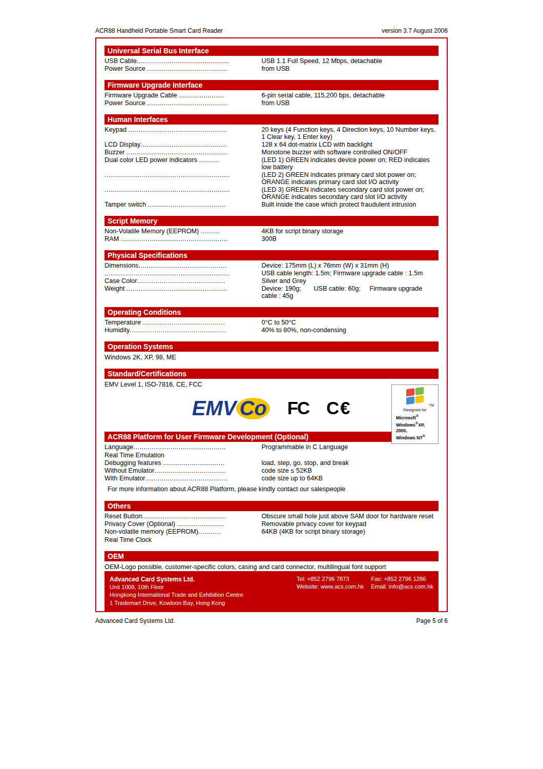ACR88 Handheld Portable Smart Card Reader
version 3.7 August 2006
Universal Serial Bus Interface
| USB Cable ............................................. | USB 1.1 Full Speed, 12 Mbps, detachable |
| Power Source ....................................... | from USB |
Firmware Upgrade Interface
| Firmware Upgrade Cable ...................... | 6-pin serial cable, 115,200 bps, detachable |
| Power Source ....................................... | from USB |
Human Interfaces
| Keypad ................................................ | 20 keys (4 Function keys, 4 Direction keys, 10 Number keys, 1 Clear key, 1 Enter key) |
| LCD Display .......................................... | 128 x 64 dot-matrix LCD with backlight |
| Buzzer ................................................. | Monotone buzzer with software controlled ON/OFF |
| Dual color LED power indicators .......... | (LED 1) GREEN indicates device power on; RED indicates low battery |
| ............................................................. | (LED 2) GREEN indicates primary card slot power on; ORANGE indicates primary card slot I/O activity |
| ............................................................. | (LED 3) GREEN indicates secondary card slot power on; ORANGE indicates secondary card slot I/O activity |
| Tamper switch ...................................... | Built inside the case which protect fraudulent intrusion |
Script Memory
| Non-Volatile Memory (EEPROM) ......... | 4KB for script binary storage |
| RAM .................................................... | 300B |
Physical Specifications
| Dimensions ........................................... | Device: 175mm (L) x 76mm (W) x 31mm (H) |
| ............................................................. | USB cable length: 1.5m; Firmware upgrade cable : 1.5m |
| Case Color ........................................... | Silver and Grey |
| Weight ................................................. | Device: 190g; USB cable: 60g; Firmware upgrade cable : 45g |
Operating Conditions
| Temperature ........................................ | 0°C to 50°C |
| Humidity ............................................... | 40% to 80%, non-condensing |
Operation Systems
Windows 2K, XP, 98, ME
Standard/Certifications
EMV Level 1, ISO-7816, CE, FCC
EMVCo
FC
C€
TM
Designed for
Microsoft®
Windows®XP,
2000,
Windows NT®
ACR88 Platform for User Firmware Development (Optional)
| Language ............................................. | Programmable in C Language |
Real Time Emulation
| Debugging features .............................. | load, step, go, stop, and break |
| Without Emulator ................................... | code size ≤ 52KB |
| With Emulator ........................................ | code size up to 64KB |
For more information about ACR88 Platform, please kindly contact our salespeople
Others
| Reset Button ......................................... | Obscure small hole just above SAM door for hardware reset |
| Privacy Cover (Optional) ....................... | Removable privacy cover for keypad |
| Non-volatile memory (EEPROM) ........... | 64KB (4KB for script binary storage) |
Real Time Clock
OEM
OEM-Logo possible, customer-specific colors, casing and card connector, multilingual font support
Advanced Card Systems Ltd.
Unit 1008, 10th Floor
Hongkong International Trade and Exhibition Centre
1 Trademart Drive, Kowloon Bay, Hong Kong
| Tel: +852 2796 7873 | Fax: +852 2796 1286 |
| Website: www.acs.com.hk | Email: info@acs.com.hk |
Advanced Card Systems Ltd.
Page 5 of 6